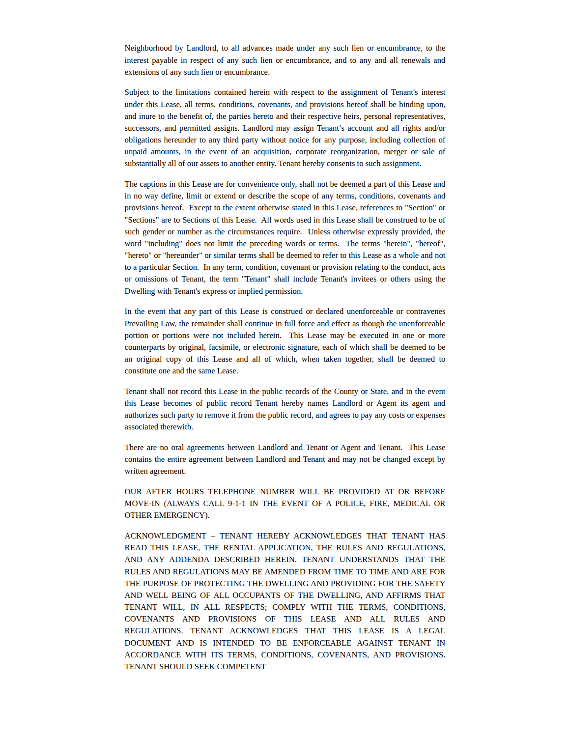Neighborhood by Landlord, to all advances made under any such lien or encumbrance, to the interest payable in respect of any such lien or encumbrance, and to any and all renewals and extensions of any such lien or encumbrance.
Subject to the limitations contained herein with respect to the assignment of Tenant's interest under this Lease, all terms, conditions, covenants, and provisions hereof shall be binding upon, and inure to the benefit of, the parties hereto and their respective heirs, personal representatives, successors, and permitted assigns. Landlord may assign Tenant’s account and all rights and/or obligations hereunder to any third party without notice for any purpose, including collection of unpaid amounts, in the event of an acquisition, corporate reorganization, merger or sale of substantially all of our assets to another entity. Tenant hereby consents to such assignment.
The captions in this Lease are for convenience only, shall not be deemed a part of this Lease and in no way define, limit or extend or describe the scope of any terms, conditions, covenants and provisions hereof. Except to the extent otherwise stated in this Lease, references to "Section" or "Sections" are to Sections of this Lease. All words used in this Lease shall be construed to be of such gender or number as the circumstances require. Unless otherwise expressly provided, the word "including" does not limit the preceding words or terms. The terms "herein", "hereof", "hereto" or "hereunder" or similar terms shall be deemed to refer to this Lease as a whole and not to a particular Section. In any term, condition, covenant or provision relating to the conduct, acts or omissions of Tenant, the term "Tenant" shall include Tenant's invitees or others using the Dwelling with Tenant's express or implied permission.
In the event that any part of this Lease is construed or declared unenforceable or contravenes Prevailing Law, the remainder shall continue in full force and effect as though the unenforceable portion or portions were not included herein. This Lease may be executed in one or more counterparts by original, facsimile, or electronic signature, each of which shall be deemed to be an original copy of this Lease and all of which, when taken together, shall be deemed to constitute one and the same Lease.
Tenant shall not record this Lease in the public records of the County or State, and in the event this Lease becomes of public record Tenant hereby names Landlord or Agent its agent and authorizes such party to remove it from the public record, and agrees to pay any costs or expenses associated therewith.
There are no oral agreements between Landlord and Tenant or Agent and Tenant. This Lease contains the entire agreement between Landlord and Tenant and may not be changed except by written agreement.
OUR AFTER HOURS TELEPHONE NUMBER WILL BE PROVIDED AT OR BEFORE MOVE-IN (Always call 9-1-1 in the event of a police, fire, medical or other emergency).
ACKNOWLEDGMENT – TENANT HEREBY ACKNOWLEDGES THAT TENANT HAS READ THIS LEASE, THE RENTAL APPLICATION, THE RULES AND REGULATIONS, AND ANY ADDENDA DESCRIBED HEREIN. TENANT UNDERSTANDS THAT THE RULES AND REGULATIONS MAY BE AMENDED FROM TIME TO TIME AND ARE FOR THE PURPOSE OF PROTECTING THE DWELLING AND PROVIDING FOR THE SAFETY AND WELL BEING OF ALL OCCUPANTS OF THE DWELLING, AND AFFIRMS THAT TENANT WILL, IN ALL RESPECTS; COMPLY WITH THE TERMS, CONDITIONS, COVENANTS AND PROVISIONS OF THIS LEASE AND ALL RULES AND REGULATIONS. TENANT ACKNOWLEDGES THAT THIS LEASE IS A LEGAL DOCUMENT AND IS INTENDED TO BE ENFORCEABLE AGAINST TENANT IN ACCORDANCE WITH ITS TERMS, CONDITIONS, COVENANTS, AND PROVISIONS. TENANT SHOULD SEEK COMPETENT